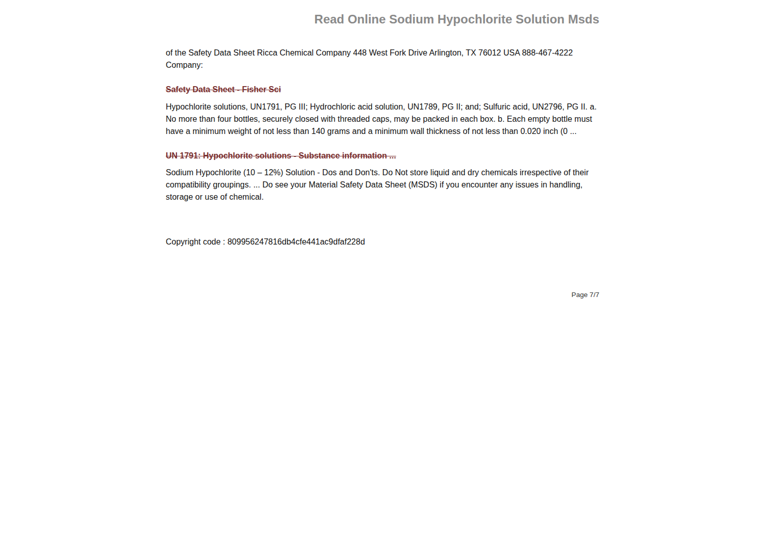Read Online Sodium Hypochlorite Solution Msds
of the Safety Data Sheet Ricca Chemical Company 448 West Fork Drive Arlington, TX 76012 USA 888-467-4222 Company:
Safety Data Sheet - Fisher Sci
Hypochlorite solutions, UN1791, PG III; Hydrochloric acid solution, UN1789, PG II; and; Sulfuric acid, UN2796, PG II. a. No more than four bottles, securely closed with threaded caps, may be packed in each box. b. Each empty bottle must have a minimum weight of not less than 140 grams and a minimum wall thickness of not less than 0.020 inch (0 ...
UN 1791: Hypochlorite solutions - Substance information ...
Sodium Hypochlorite (10 – 12%) Solution - Dos and Don'ts. Do Not store liquid and dry chemicals irrespective of their compatibility groupings. ... Do see your Material Safety Data Sheet (MSDS) if you encounter any issues in handling, storage or use of chemical.
Copyright code : 809956247816db4cfe441ac9dfaf228d
Page 7/7